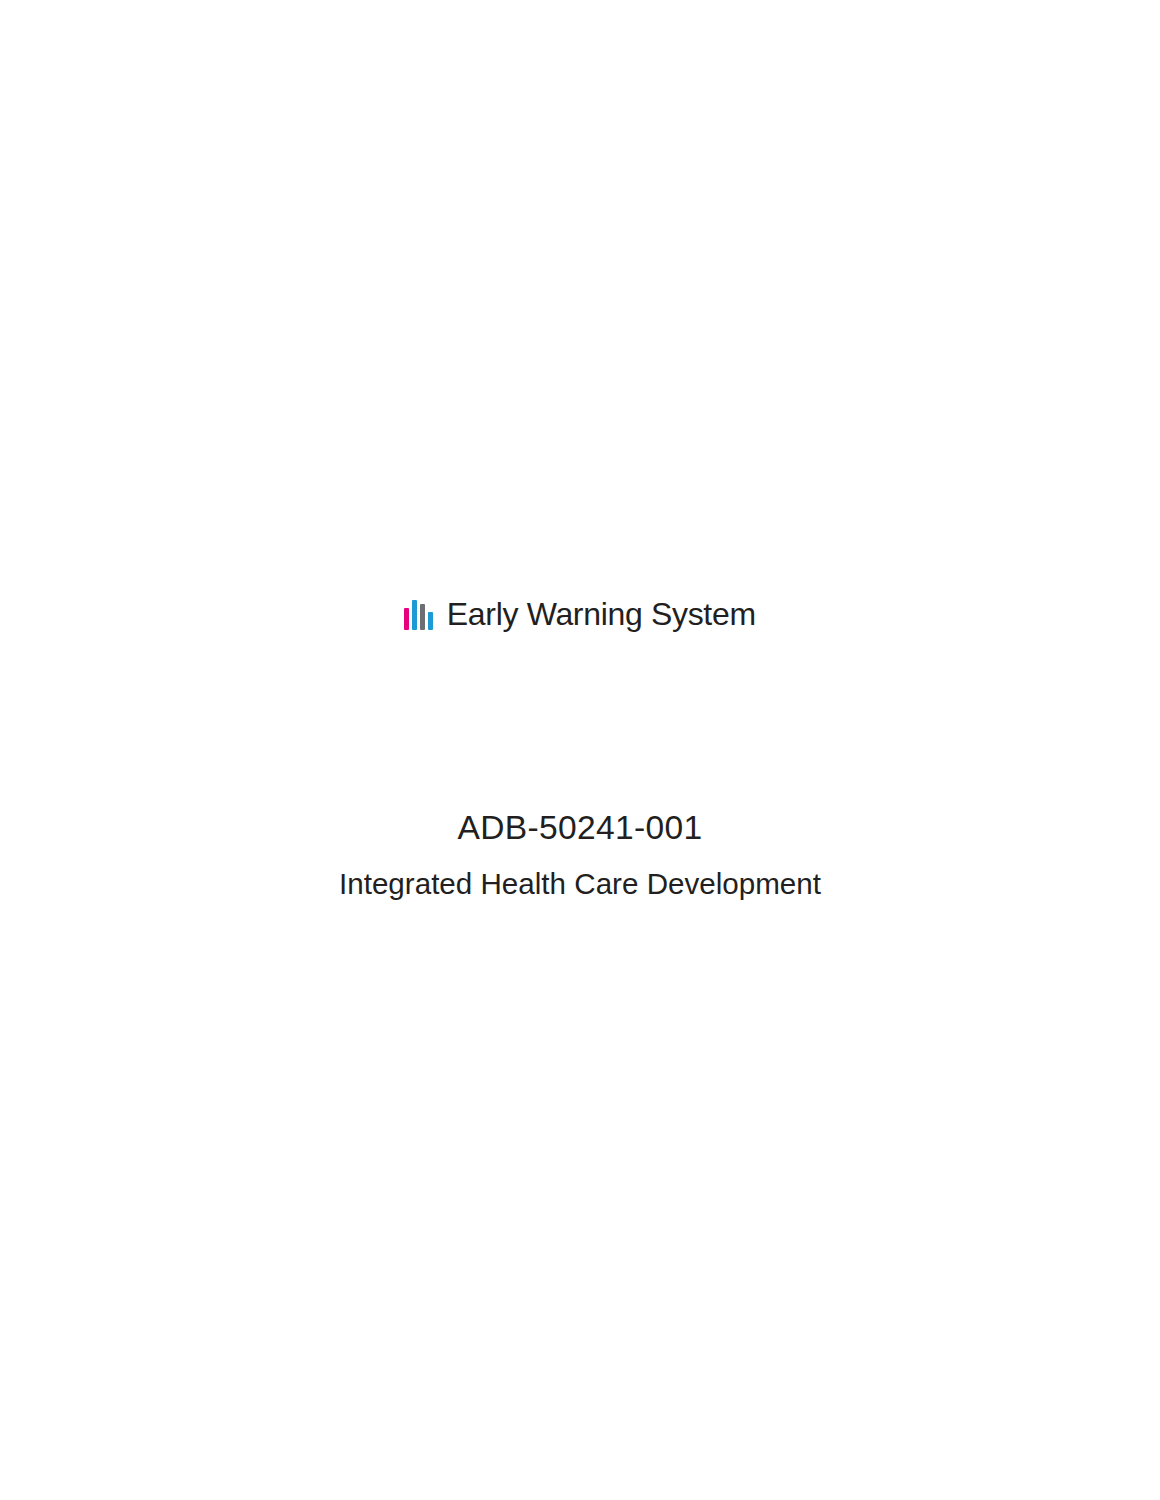Early Warning System
ADB-50241-001
Integrated Health Care Development